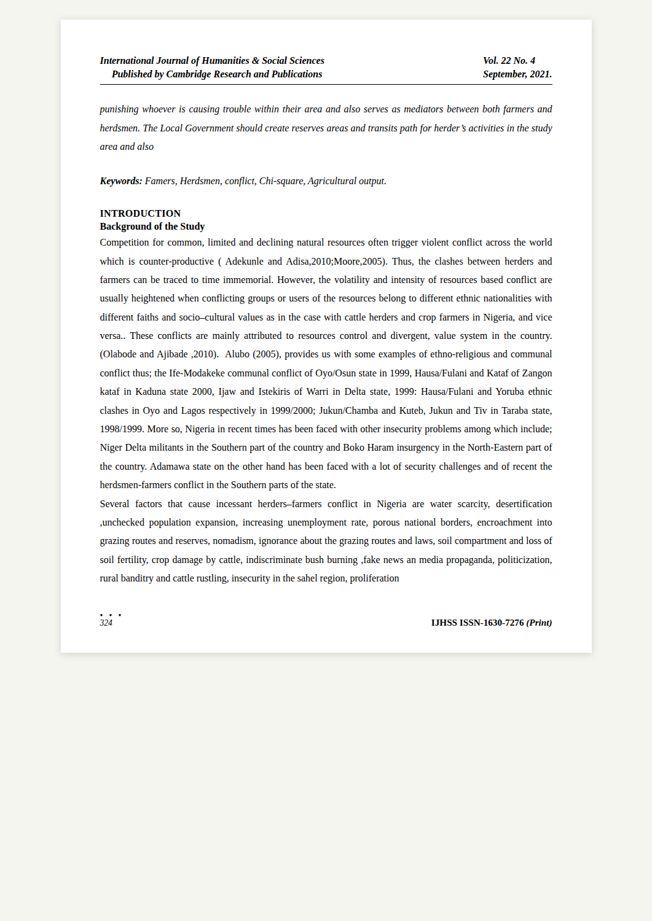International Journal of Humanities & Social Sciences Published by Cambridge Research and Publications
Vol. 22 No. 4
September, 2021.
punishing whoever is causing trouble within their area and also serves as mediators between both farmers and herdsmen. The Local Government should create reserves areas and transits path for herder’s activities in the study area and also
Keywords: Famers, Herdsmen, conflict, Chi-square, Agricultural output.
INTRODUCTION
Background of the Study
Competition for common, limited and declining natural resources often trigger violent conflict across the world which is counter-productive ( Adekunle and Adisa,2010;Moore,2005). Thus, the clashes between herders and farmers can be traced to time immemorial. However, the volatility and intensity of resources based conflict are usually heightened when conflicting groups or users of the resources belong to different ethnic nationalities with different faiths and socio–cultural values as in the case with cattle herders and crop farmers in Nigeria, and vice versa.. These conflicts are mainly attributed to resources control and divergent, value system in the country. (Olabode and Ajibade ,2010). Alubo (2005), provides us with some examples of ethno-religious and communal conflict thus; the Ife-Modakeke communal conflict of Oyo/Osun state in 1999, Hausa/Fulani and Kataf of Zangon kataf in Kaduna state 2000, Ijaw and Istekiris of Warri in Delta state, 1999: Hausa/Fulani and Yoruba ethnic clashes in Oyo and Lagos respectively in 1999/2000; Jukun/Chamba and Kuteb, Jukun and Tiv in Taraba state, 1998/1999. More so, Nigeria in recent times has been faced with other insecurity problems among which include; Niger Delta militants in the Southern part of the country and Boko Haram insurgency in the North-Eastern part of the country. Adamawa state on the other hand has been faced with a lot of security challenges and of recent the herdsmen-farmers conflict in the Southern parts of the state.
Several factors that cause incessant herders–farmers conflict in Nigeria are water scarcity, desertification ,unchecked population expansion, increasing unemployment rate, porous national borders, encroachment into grazing routes and reserves, nomadism, ignorance about the grazing routes and laws, soil compartment and loss of soil fertility, crop damage by cattle, indiscriminate bush burning ,fake news an media propaganda, politicization, rural banditry and cattle rustling, insecurity in the sahel region, proliferation
• • • 324
IJHSS ISSN-1630-7276 (Print)